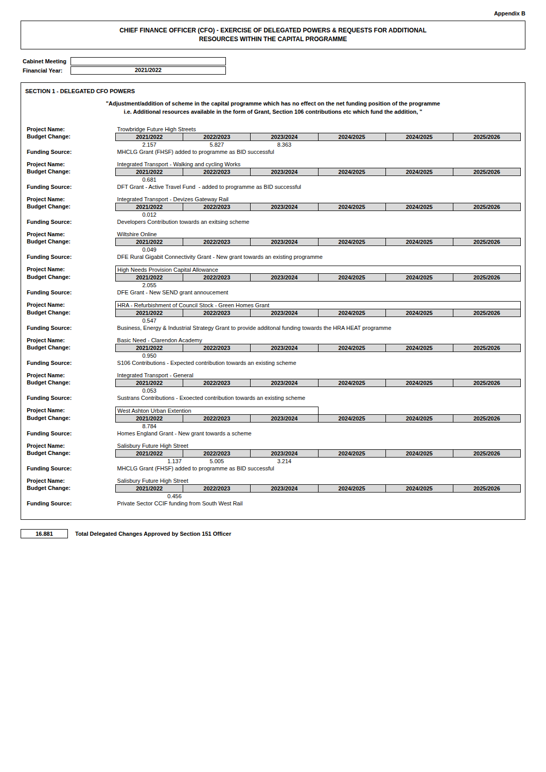Appendix B
CHIEF FINANCE OFFICER (CFO) - EXERCISE OF DELEGATED POWERS & REQUESTS FOR ADDITIONAL
RESOURCES WITHIN THE CAPITAL PROGRAMME
| Cabinet Meeting | |
| Financial Year: | 2021/2022 |
SECTION 1 - DELEGATED CFO POWERS
"Adjustment/addition of scheme in the capital programme which has no effect on the net funding position of the programme
i.e. Additional resources available in the form of Grant, Section 106 contributions etc which fund the addition, "
| Project Name: | Trowbridge Future High Streets |
| Budget Change: | 2021/2022 | 2022/2023 | 2023/2024 | 2024/2025 | 2024/2025 | 2025/2026 |
| | 2.157 | 5.827 | 8.363 | | | |
| Funding Source: | MHCLG Grant (FHSF) added to programme as BID successful |
| Project Name: | Integrated Transport - Walking and cycling Works |
| Budget Change: | 2021/2022 | 2022/2023 | 2023/2024 | 2024/2025 | 2024/2025 | 2025/2026 |
| | 0.681 | | | | | |
| Funding Source: | DFT Grant - Active Travel Fund - added to programme as BID successful |
| Project Name: | Integrated Transport - Devizes Gateway Rail |
| Budget Change: | 2021/2022 | 2022/2023 | 2023/2024 | 2024/2025 | 2024/2025 | 2025/2026 |
| | 0.012 | | | | | |
| Funding Source: | Developers Contribution towards an exitsing scheme |
| Project Name: | Wiltshire Online |
| Budget Change: | 2021/2022 | 2022/2023 | 2023/2024 | 2024/2025 | 2024/2025 | 2025/2026 |
| | 0.049 | | | | | |
| Funding Source: | DFE Rural Gigabit Connectivity Grant - New grant towards an existing programme |
| Project Name: | High Needs Provision Capital Allowance |
| Budget Change: | 2021/2022 | 2022/2023 | 2023/2024 | 2024/2025 | 2024/2025 | 2025/2026 |
| | 2.055 | | | | | |
| Funding Source: | DFE Grant - New SEND grant annoucement |
| Project Name: | HRA - Refurbishment of Council Stock - Green Homes Grant |
| Budget Change: | 2021/2022 | 2022/2023 | 2023/2024 | 2024/2025 | 2024/2025 | 2025/2026 |
| | 0.547 | | | | | |
| Funding Source: | Business, Energy & Industrial Strategy Grant to provide additonal funding towards the HRA HEAT programme |
| Project Name: | Basic Need - Clarendon Academy |
| Budget Change: | 2021/2022 | 2022/2023 | 2023/2024 | 2024/2025 | 2024/2025 | 2025/2026 |
| | 0.950 | | | | | |
| Funding Source: | S106 Contributions - Expected contribution towards an existing scheme |
| Project Name: | Integrated Transport - General |
| Budget Change: | 2021/2022 | 2022/2023 | 2023/2024 | 2024/2025 | 2024/2025 | 2025/2026 |
| | 0.053 | | | | | |
| Funding Source: | Sustrans Contributions - Exoected contribution towards an existing scheme |
| Project Name: | West Ashton Urban Extention | |
| Budget Change: | 2021/2022 | 2022/2023 | 2023/2024 | 2024/2025 | 2024/2025 | 2025/2026 |
| | 8.784 | | | | | |
| Funding Source: | Homes England Grant - New grant towards a scheme |
| Project Name: | Salisbury Future High Street |
| Budget Change: | 2021/2022 | 2022/2023 | 2023/2024 | 2024/2025 | 2024/2025 | 2025/2026 |
| | 1.137 | 5.005 | 3.214 | | | |
| Funding Source: | MHCLG Grant (FHSF) added to programme as BID successful |
| Project Name: | Salisbury Future High Street |
| Budget Change: | 2021/2022 | 2022/2023 | 2023/2024 | 2024/2025 | 2024/2025 | 2025/2026 |
| | 0.456 | | | | | |
| Funding Source: | Private Sector CCIF funding from South West Rail |
16.881
Total Delegated Changes Approved by Section 151 Officer